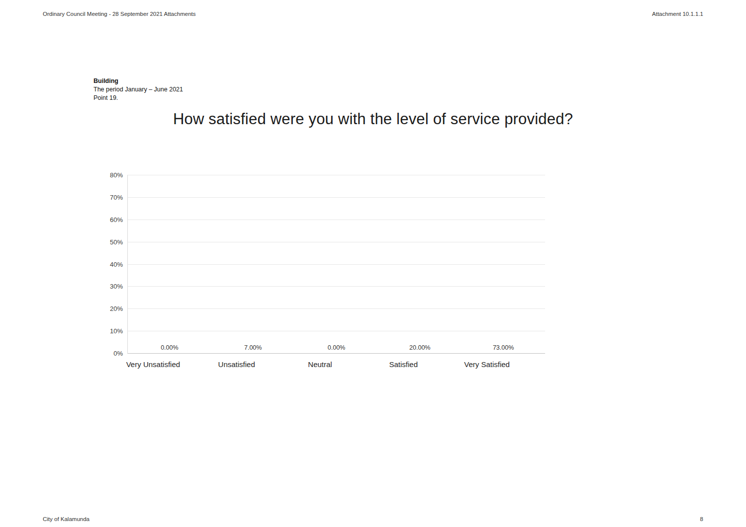Ordinary Council Meeting - 28 September 2021 Attachments
Attachment 10.1.1.1
Building
The period January – June 2021
Point 19.
How satisfied were you with the level of service provided?
80%
70%
60%
50%
40%
30%
20%
10%
0%
0.00%
Very Unsatisfied
7.00%
Unsatisfied
0.00%
Neutral
20.00%
Satisfied
73.00%
Very Satisfied
City of Kalamunda
8